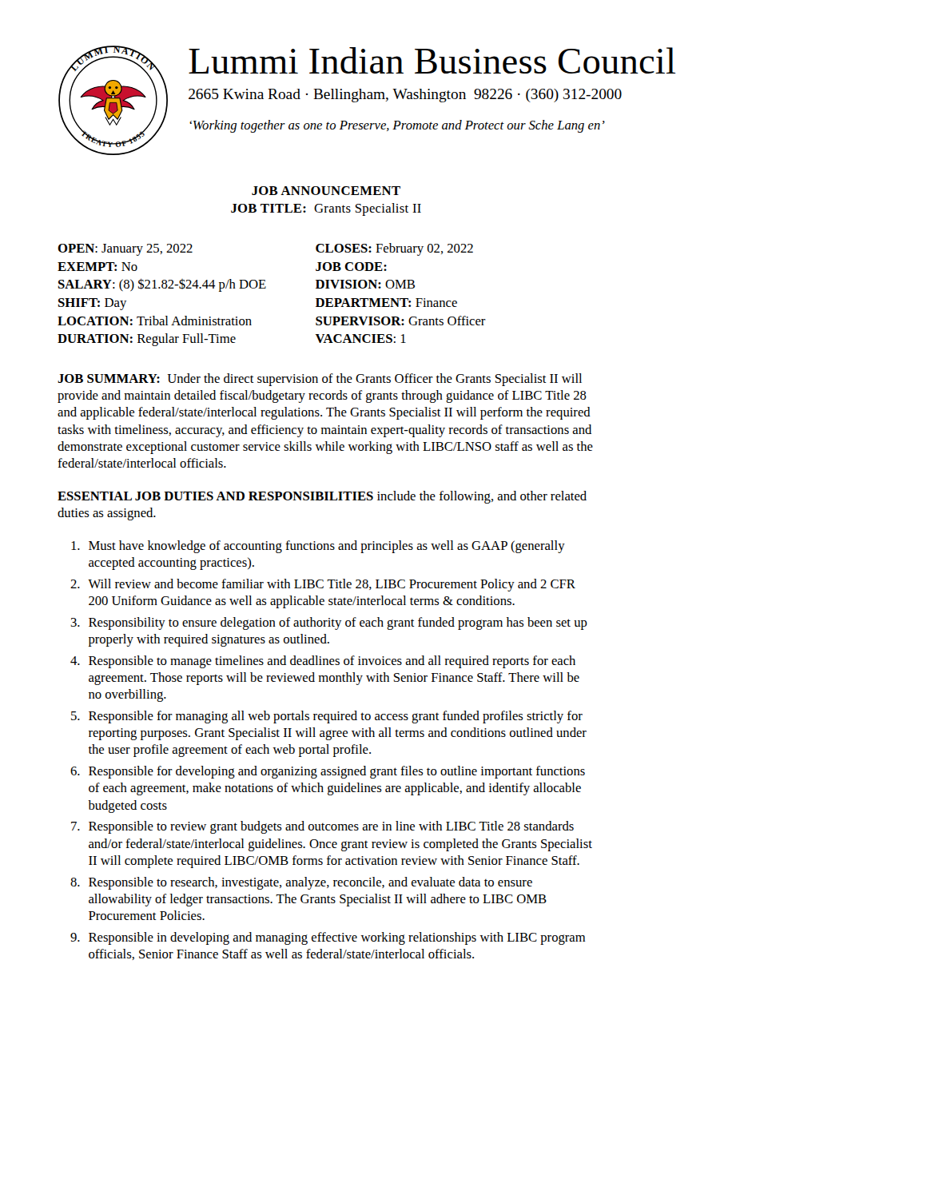LUMMI NATION TREATY OF 1855
Lummi Indian Business Council
2665 Kwina Road · Bellingham, Washington 98226 · (360) 312-2000
‘Working together as one to Preserve, Promote and Protect our Sche Lang en’
JOB ANNOUNCEMENT
JOB TITLE: Grants Specialist II
| OPEN : January 25, 2022 | CLOSES: February 02, 2022 |
| EXEMPT: No | JOB CODE: |
| SALARY : (8) $21.82-$24.44 p/h DOE | DIVISION: OMB |
| SHIFT: Day | DEPARTMENT: Finance |
| LOCATION: Tribal Administration | SUPERVISOR: Grants Officer |
| DURATION: Regular Full-Time | VACANCIES : 1 |
JOB SUMMARY: Under the direct supervision of the Grants Officer the Grants Specialist II will provide and maintain detailed fiscal/budgetary records of grants through guidance of LIBC Title 28 and applicable federal/state/interlocal regulations. The Grants Specialist II will perform the required tasks with timeliness, accuracy, and efficiency to maintain expert-quality records of transactions and demonstrate exceptional customer service skills while working with LIBC/LNSO staff as well as the federal/state/interlocal officials.
ESSENTIAL JOB DUTIES AND RESPONSIBILITIES include the following, and other related duties as assigned.
Must have knowledge of accounting functions and principles as well as GAAP (generally accepted accounting practices).
Will review and become familiar with LIBC Title 28, LIBC Procurement Policy and 2 CFR 200 Uniform Guidance as well as applicable state/interlocal terms & conditions.
Responsibility to ensure delegation of authority of each grant funded program has been set up properly with required signatures as outlined.
Responsible to manage timelines and deadlines of invoices and all required reports for each agreement. Those reports will be reviewed monthly with Senior Finance Staff. There will be no overbilling.
Responsible for managing all web portals required to access grant funded profiles strictly for reporting purposes. Grant Specialist II will agree with all terms and conditions outlined under the user profile agreement of each web portal profile.
Responsible for developing and organizing assigned grant files to outline important functions of each agreement, make notations of which guidelines are applicable, and identify allocable budgeted costs
Responsible to review grant budgets and outcomes are in line with LIBC Title 28 standards and/or federal/state/interlocal guidelines. Once grant review is completed the Grants Specialist II will complete required LIBC/OMB forms for activation review with Senior Finance Staff.
Responsible to research, investigate, analyze, reconcile, and evaluate data to ensure allowability of ledger transactions. The Grants Specialist II will adhere to LIBC OMB Procurement Policies.
Responsible in developing and managing effective working relationships with LIBC program officials, Senior Finance Staff as well as federal/state/interlocal officials.